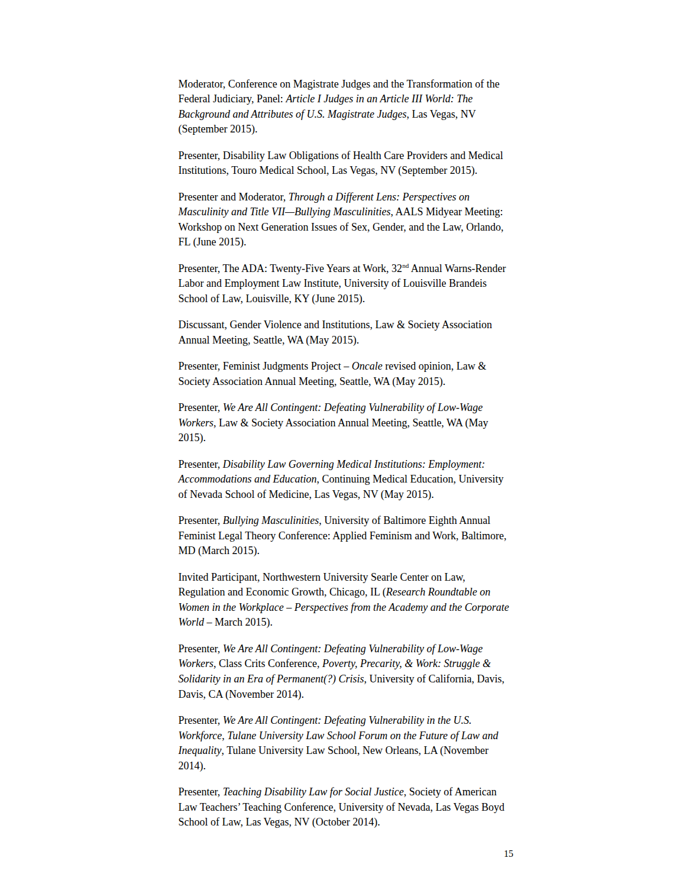Moderator, Conference on Magistrate Judges and the Transformation of the Federal Judiciary, Panel: Article I Judges in an Article III World: The Background and Attributes of U.S. Magistrate Judges, Las Vegas, NV (September 2015).
Presenter, Disability Law Obligations of Health Care Providers and Medical Institutions, Touro Medical School, Las Vegas, NV (September 2015).
Presenter and Moderator, Through a Different Lens: Perspectives on Masculinity and Title VII—Bullying Masculinities, AALS Midyear Meeting: Workshop on Next Generation Issues of Sex, Gender, and the Law, Orlando, FL (June 2015).
Presenter, The ADA: Twenty-Five Years at Work, 32nd Annual Warns-Render Labor and Employment Law Institute, University of Louisville Brandeis School of Law, Louisville, KY (June 2015).
Discussant, Gender Violence and Institutions, Law & Society Association Annual Meeting, Seattle, WA (May 2015).
Presenter, Feminist Judgments Project – Oncale revised opinion, Law & Society Association Annual Meeting, Seattle, WA (May 2015).
Presenter, We Are All Contingent: Defeating Vulnerability of Low-Wage Workers, Law & Society Association Annual Meeting, Seattle, WA (May 2015).
Presenter, Disability Law Governing Medical Institutions: Employment: Accommodations and Education, Continuing Medical Education, University of Nevada School of Medicine, Las Vegas, NV (May 2015).
Presenter, Bullying Masculinities, University of Baltimore Eighth Annual Feminist Legal Theory Conference: Applied Feminism and Work, Baltimore, MD (March 2015).
Invited Participant, Northwestern University Searle Center on Law, Regulation and Economic Growth, Chicago, IL (Research Roundtable on Women in the Workplace – Perspectives from the Academy and the Corporate World – March 2015).
Presenter, We Are All Contingent: Defeating Vulnerability of Low-Wage Workers, Class Crits Conference, Poverty, Precarity, & Work: Struggle & Solidarity in an Era of Permanent(?) Crisis, University of California, Davis, Davis, CA (November 2014).
Presenter, We Are All Contingent: Defeating Vulnerability in the U.S. Workforce, Tulane University Law School Forum on the Future of Law and Inequality, Tulane University Law School, New Orleans, LA (November 2014).
Presenter, Teaching Disability Law for Social Justice, Society of American Law Teachers’ Teaching Conference, University of Nevada, Las Vegas Boyd School of Law, Las Vegas, NV (October 2014).
15